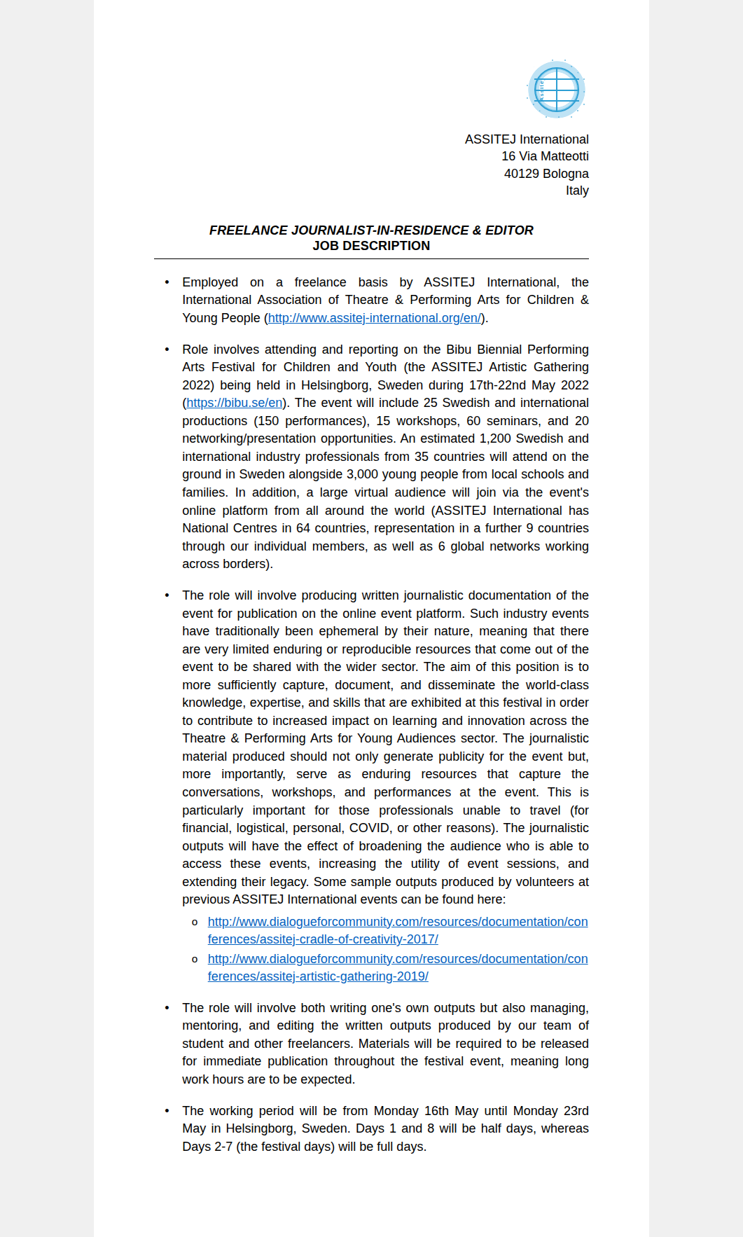Assitej
ASSITEJ International
16 Via Matteotti
40129 Bologna
Italy
FREELANCE JOURNALIST-IN-RESIDENCE & EDITOR JOB DESCRIPTION
Employed on a freelance basis by ASSITEJ International, the International Association of Theatre & Performing Arts for Children & Young People (http://www.assitej-international.org/en/).
Role involves attending and reporting on the Bibu Biennial Performing Arts Festival for Children and Youth (the ASSITEJ Artistic Gathering 2022) being held in Helsingborg, Sweden during 17th-22nd May 2022 (https://bibu.se/en). The event will include 25 Swedish and international productions (150 performances), 15 workshops, 60 seminars, and 20 networking/presentation opportunities. An estimated 1,200 Swedish and international industry professionals from 35 countries will attend on the ground in Sweden alongside 3,000 young people from local schools and families. In addition, a large virtual audience will join via the event's online platform from all around the world (ASSITEJ International has National Centres in 64 countries, representation in a further 9 countries through our individual members, as well as 6 global networks working across borders).
The role will involve producing written journalistic documentation of the event for publication on the online event platform. Such industry events have traditionally been ephemeral by their nature, meaning that there are very limited enduring or reproducible resources that come out of the event to be shared with the wider sector. The aim of this position is to more sufficiently capture, document, and disseminate the world-class knowledge, expertise, and skills that are exhibited at this festival in order to contribute to increased impact on learning and innovation across the Theatre & Performing Arts for Young Audiences sector. The journalistic material produced should not only generate publicity for the event but, more importantly, serve as enduring resources that capture the conversations, workshops, and performances at the event. This is particularly important for those professionals unable to travel (for financial, logistical, personal, COVID, or other reasons). The journalistic outputs will have the effect of broadening the audience who is able to access these events, increasing the utility of event sessions, and extending their legacy. Some sample outputs produced by volunteers at previous ASSITEJ International events can be found here:
http://www.dialogueforcommunity.com/resources/documentation/conferences/assitej-cradle-of-creativity-2017/
http://www.dialogueforcommunity.com/resources/documentation/conferences/assitej-artistic-gathering-2019/
The role will involve both writing one's own outputs but also managing, mentoring, and editing the written outputs produced by our team of student and other freelancers. Materials will be required to be released for immediate publication throughout the festival event, meaning long work hours are to be expected.
The working period will be from Monday 16th May until Monday 23rd May in Helsingborg, Sweden. Days 1 and 8 will be half days, whereas Days 2-7 (the festival days) will be full days.